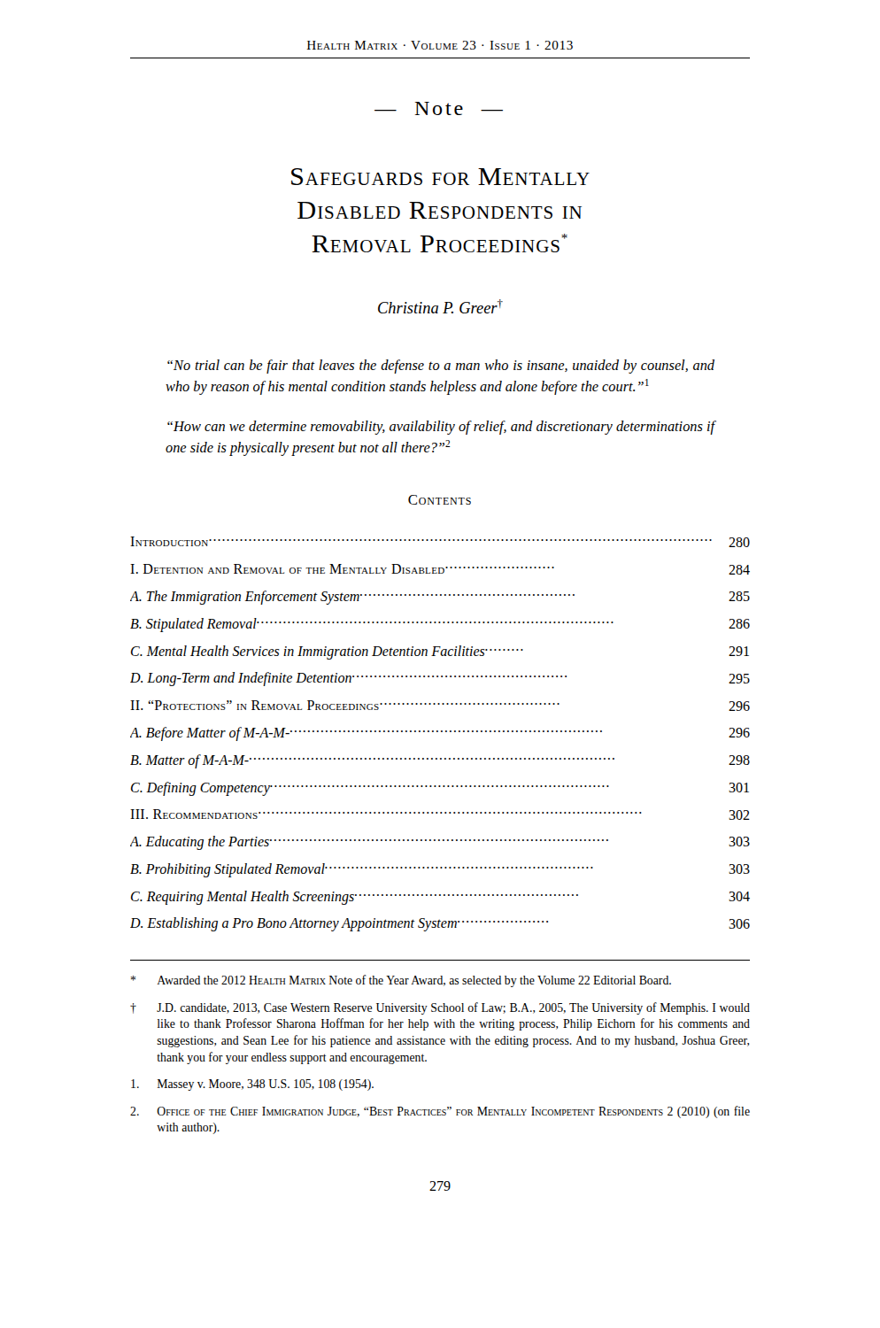Health Matrix · Volume 23 · Issue 1 · 2013
— Note —
Safeguards for Mentally
Disabled Respondents in
Removal Proceedings*
Christina P. Greer†
“No trial can be fair that leaves the defense to a man who is insane, unaided by counsel, and who by reason of his mental condition stands helpless and alone before the court.”1
“How can we determine removability, availability of relief, and discretionary determinations if one side is physically present but not all there?”2
Contents
| Introduction .................................................................................................................. | 280 |
| I. Detention and Removal of the Mentally Disabled ......................... | 284 |
| A. The Immigration Enforcement System ................................................. | 285 |
| B. Stipulated Removal ................................................................................. | 286 |
| C. Mental Health Services in Immigration Detention Facilities ......... | 291 |
| D. Long-Term and Indefinite Detention ................................................. | 295 |
| II. “Protections” in Removal Proceedings ......................................... | 296 |
| A. Before Matter of M-A-M- ....................................................................... | 296 |
| B. Matter of M-A-M- ................................................................................... | 298 |
| C. Defining Competency ............................................................................. | 301 |
| III. Recommendations ....................................................................................... | 302 |
| A. Educating the Parties ............................................................................. | 303 |
| B. Prohibiting Stipulated Removal ............................................................. | 303 |
| C. Requiring Mental Health Screenings ................................................... | 304 |
| D. Establishing a Pro Bono Attorney Appointment System ..................... | 306 |
*
Awarded the 2012 Health Matrix Note of the Year Award, as selected by the Volume 22 Editorial Board.
†
J.D. candidate, 2013, Case Western Reserve University School of Law; B.A., 2005, The University of Memphis. I would like to thank Professor Sharona Hoffman for her help with the writing process, Philip Eichorn for his comments and suggestions, and Sean Lee for his patience and assistance with the editing process. And to my husband, Joshua Greer, thank you for your endless support and encouragement.
1.
Massey v. Moore, 348 U.S. 105, 108 (1954).
2.
Office of the Chief Immigration Judge, “Best Practices” for Mentally Incompetent Respondents 2 (2010) (on file with author).
279